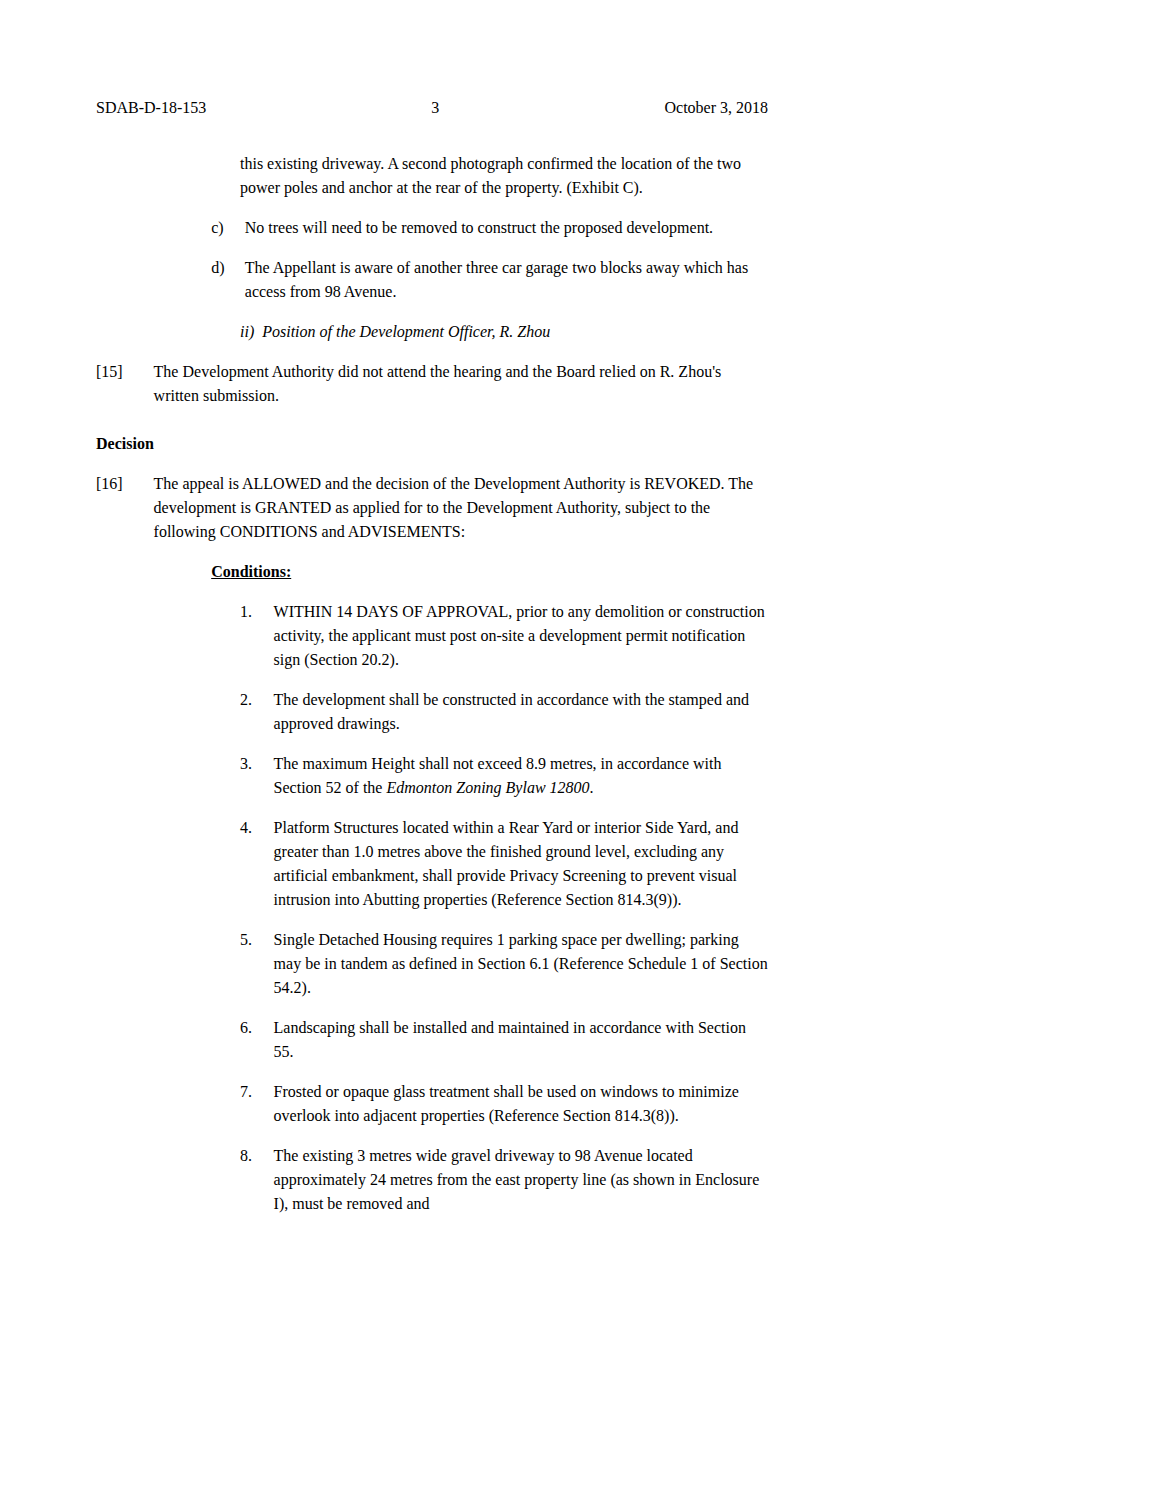SDAB-D-18-153
3
October 3, 2018
this existing driveway. A second photograph confirmed the location of the two power poles and anchor at the rear of the property. (Exhibit C).
c)
No trees will need to be removed to construct the proposed development.
d)
The Appellant is aware of another three car garage two blocks away which has access from 98 Avenue.
ii) Position of the Development Officer, R. Zhou
[15]
The Development Authority did not attend the hearing and the Board relied on R. Zhou's written submission.
Decision
[16]
The appeal is ALLOWED and the decision of the Development Authority is REVOKED. The development is GRANTED as applied for to the Development Authority, subject to the following CONDITIONS and ADVISEMENTS:
Conditions:
1.
WITHIN 14 DAYS OF APPROVAL, prior to any demolition or construction activity, the applicant must post on-site a development permit notification sign (Section 20.2).
2.
The development shall be constructed in accordance with the stamped and approved drawings.
3.
The maximum Height shall not exceed 8.9 metres, in accordance with Section 52 of the Edmonton Zoning Bylaw 12800.
4.
Platform Structures located within a Rear Yard or interior Side Yard, and greater than 1.0 metres above the finished ground level, excluding any artificial embankment, shall provide Privacy Screening to prevent visual intrusion into Abutting properties (Reference Section 814.3(9)).
5.
Single Detached Housing requires 1 parking space per dwelling; parking may be in tandem as defined in Section 6.1 (Reference Schedule 1 of Section 54.2).
6.
Landscaping shall be installed and maintained in accordance with Section 55.
7.
Frosted or opaque glass treatment shall be used on windows to minimize overlook into adjacent properties (Reference Section 814.3(8)).
8.
The existing 3 metres wide gravel driveway to 98 Avenue located approximately 24 metres from the east property line (as shown in Enclosure I), must be removed and